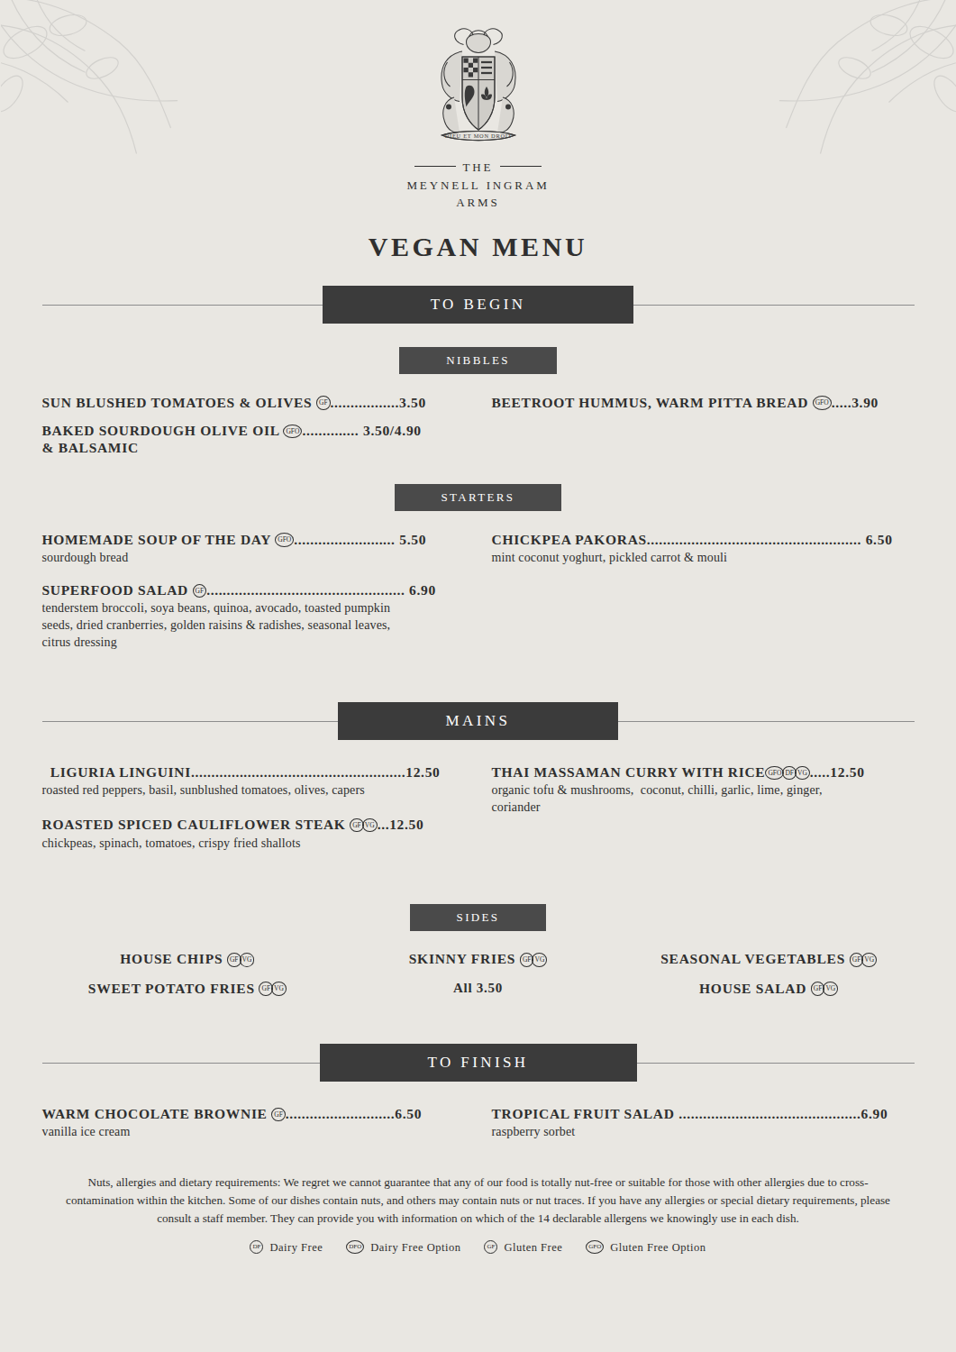DIEU ET MON DROIT
THE
MEYNELL INGRAM
ARMS
Vegan Menu
To Begin
Nibbles
Sun Blushed Tomatoes & Olives GF................. 3.50
Baked Sourdough Olive Oil GFO.............. 3.50/4.90
& Balsamic
Beetroot Hummus, Warm Pitta Bread GFO..... 3.90
Starters
Homemade Soup of the Day GFO......................... 5.50 sourdough bread
Superfood Salad GF................................................. 6.90 tenderstem broccoli, soya beans, quinoa, avocado, toasted pumpkin
seeds, dried cranberries, golden raisins & radishes, seasonal leaves,
citrus dressing
Chickpea Pakoras..................................................... 6.50 mint coconut yoghurt, pickled carrot & mouli
Mains
Liguria Linguini..................................................... 12.50 roasted red peppers, basil, sunblushed tomatoes, olives, capers
Roasted Spiced Cauliflower Steak GF VG... 12.50 chickpeas, spinach, tomatoes, crispy fried shallots
Thai Massaman Curry with RiceGFO DF VG..... 12.50 organic tofu & mushrooms, coconut, chilli, garlic, lime, ginger,
coriander
Sides
House Chips GF VG
Sweet Potato Fries GF VG
Skinny Fries GF VG
All 3.50
Seasonal Vegetables GF VG
House Salad GF VG
To Finish
Warm Chocolate Brownie GF........................... 6.50 vanilla ice cream
Tropical Fruit Salad ............................................. 6.90 raspberry sorbet
Nuts, allergies and dietary requirements: We regret we cannot guarantee that any of our food is totally nut-free or suitable for those with other allergies due to cross-contamination within the kitchen. Some of our dishes contain nuts, and others may contain nuts or nut traces. If you have any allergies or special dietary requirements, please consult a staff member. They can provide you with information on which of the 14 declarable allergens we knowingly use in each dish.
DF Dairy Free DFO Dairy Free Option GF Gluten Free GFO Gluten Free Option